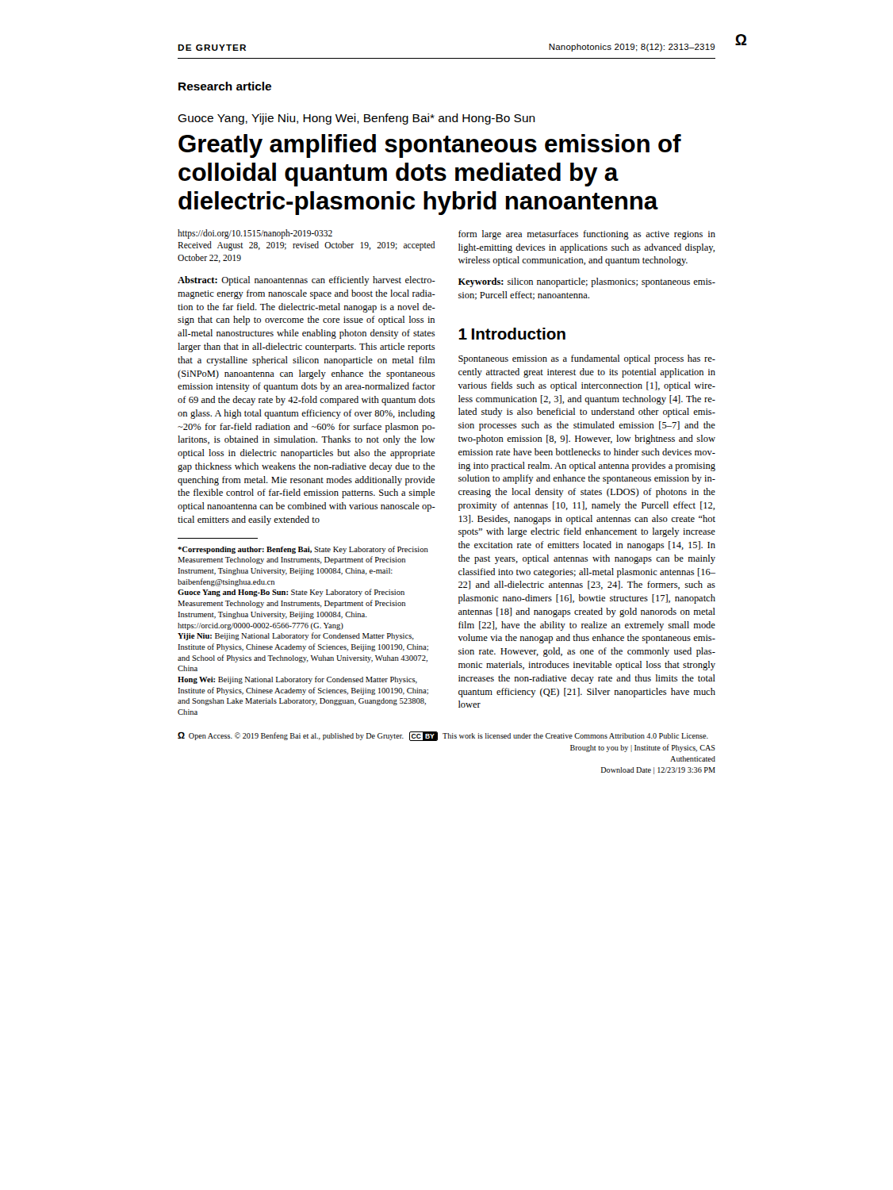Ω
DE GRUYTER
Nanophotonics 2019; 8(12): 2313–2319
Research article
Guoce Yang, Yijie Niu, Hong Wei, Benfeng Bai* and Hong-Bo Sun
Greatly amplified spontaneous emission of colloidal quantum dots mediated by a dielectric-plasmonic hybrid nanoantenna
https://doi.org/10.1515/nanoph-2019-0332
Received August 28, 2019; revised October 19, 2019; accepted October 22, 2019
Abstract: Optical nanoantennas can efficiently harvest electromagnetic energy from nanoscale space and boost the local radiation to the far field. The dielectric-metal nanogap is a novel design that can help to overcome the core issue of optical loss in all-metal nanostructures while enabling photon density of states larger than that in all-dielectric counterparts. This article reports that a crystalline spherical silicon nanoparticle on metal film (SiNPoM) nanoantenna can largely enhance the spontaneous emission intensity of quantum dots by an area-normalized factor of 69 and the decay rate by 42-fold compared with quantum dots on glass. A high total quantum efficiency of over 80%, including ~20% for far-field radiation and ~60% for surface plasmon polaritons, is obtained in simulation. Thanks to not only the low optical loss in dielectric nanoparticles but also the appropriate gap thickness which weakens the non-radiative decay due to the quenching from metal. Mie resonant modes additionally provide the flexible control of far-field emission patterns. Such a simple optical nanoantenna can be combined with various nanoscale optical emitters and easily extended to
*Corresponding author: Benfeng Bai, State Key Laboratory of Precision Measurement Technology and Instruments, Department of Precision Instrument, Tsinghua University, Beijing 100084, China, e-mail: baibenfeng@tsinghua.edu.cn
Guoce Yang and Hong-Bo Sun: State Key Laboratory of Precision Measurement Technology and Instruments, Department of Precision Instrument, Tsinghua University, Beijing 100084, China. https://orcid.org/0000-0002-6566-7776 (G. Yang)
Yijie Niu: Beijing National Laboratory for Condensed Matter Physics, Institute of Physics, Chinese Academy of Sciences, Beijing 100190, China; and School of Physics and Technology, Wuhan University, Wuhan 430072, China
Hong Wei: Beijing National Laboratory for Condensed Matter Physics, Institute of Physics, Chinese Academy of Sciences, Beijing 100190, China; and Songshan Lake Materials Laboratory, Dongguan, Guangdong 523808, China
form large area metasurfaces functioning as active regions in light-emitting devices in applications such as advanced display, wireless optical communication, and quantum technology.
Keywords: silicon nanoparticle; plasmonics; spontaneous emission; Purcell effect; nanoantenna.
1 Introduction
Spontaneous emission as a fundamental optical process has recently attracted great interest due to its potential application in various fields such as optical interconnection [1], optical wireless communication [2, 3], and quantum technology [4]. The related study is also beneficial to understand other optical emission processes such as the stimulated emission [5–7] and the two-photon emission [8, 9]. However, low brightness and slow emission rate have been bottlenecks to hinder such devices moving into practical realm. An optical antenna provides a promising solution to amplify and enhance the spontaneous emission by increasing the local density of states (LDOS) of photons in the proximity of antennas [10, 11], namely the Purcell effect [12, 13]. Besides, nanogaps in optical antennas can also create “hot spots” with large electric field enhancement to largely increase the excitation rate of emitters located in nanogaps [14, 15]. In the past years, optical antennas with nanogaps can be mainly classified into two categories; all-metal plasmonic antennas [16–22] and all-dielectric antennas [23, 24]. The formers, such as plasmonic nano-dimers [16], bowtie structures [17], nanopatch antennas [18] and nanogaps created by gold nanorods on metal film [22], have the ability to realize an extremely small mode volume via the nanogap and thus enhance the spontaneous emission rate. However, gold, as one of the commonly used plasmonic materials, introduces inevitable optical loss that strongly increases the non-radiative decay rate and thus limits the total quantum efficiency (QE) [21]. Silver nanoparticles have much lower
Ω Open Access. © 2019 Benfeng Bai et al., published by De Gruyter. CC BY This work is licensed under the Creative Commons Attribution 4.0 Public License.
Brought to you by | Institute of Physics, CAS
Authenticated
Download Date | 12/23/19 3:36 PM